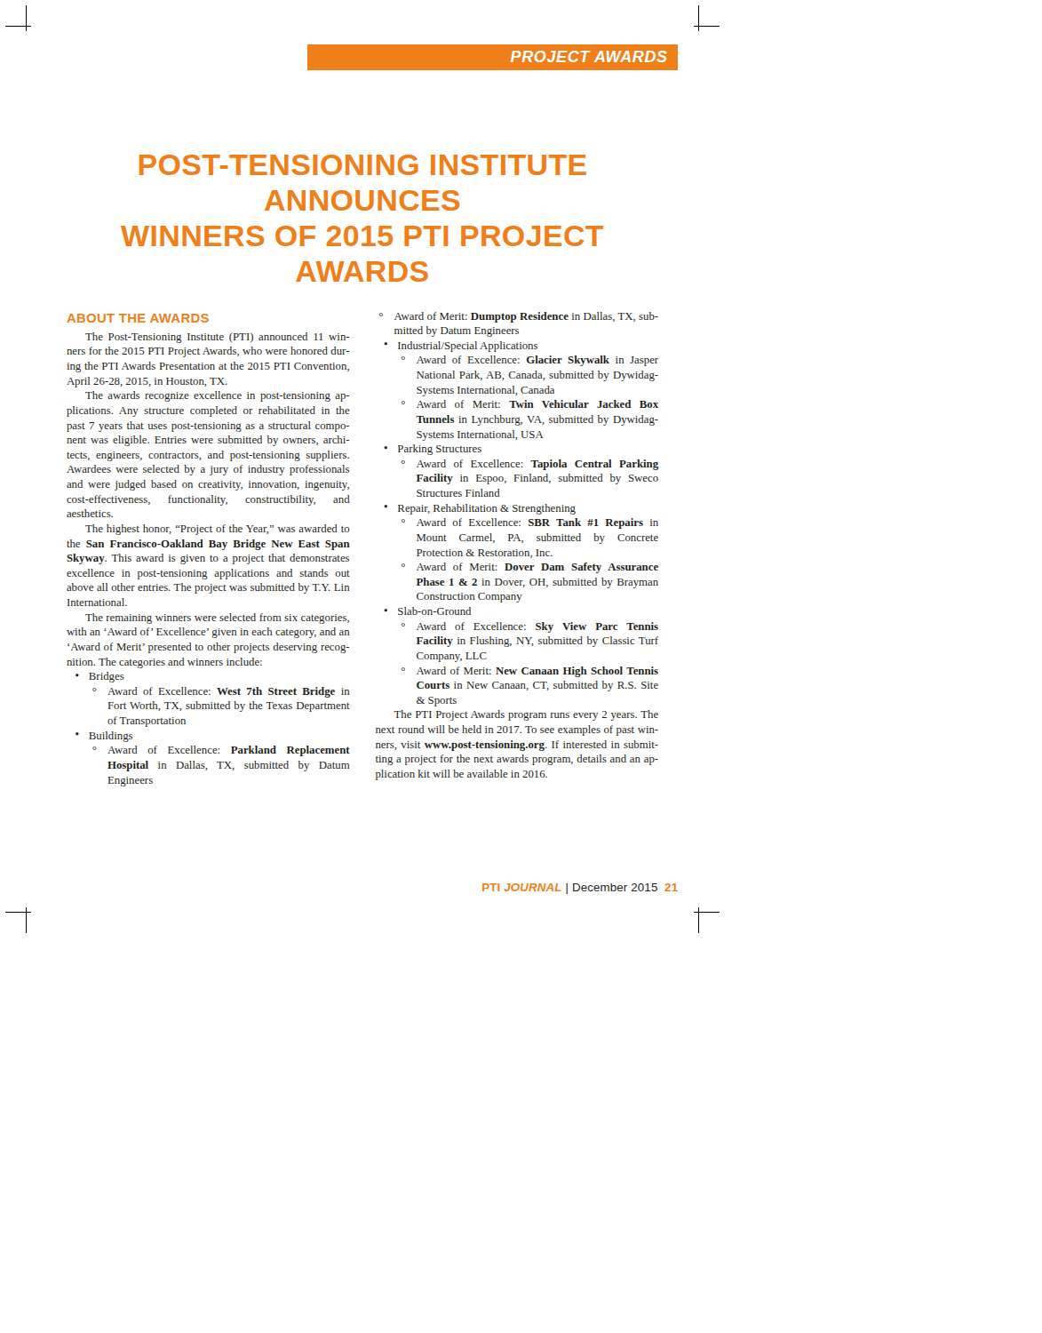PROJECT AWARDS
Post-Tensioning Institute Announces
Winners of 2015 PTI Project Awards
About the Awards
The Post-Tensioning Institute (PTI) announced 11 winners for the 2015 PTI Project Awards, who were honored during the PTI Awards Presentation at the 2015 PTI Convention, April 26-28, 2015, in Houston, TX.
The awards recognize excellence in post-tensioning applications. Any structure completed or rehabilitated in the past 7 years that uses post-tensioning as a structural component was eligible. Entries were submitted by owners, architects, engineers, contractors, and post-tensioning suppliers. Awardees were selected by a jury of industry professionals and were judged based on creativity, innovation, ingenuity, cost-effectiveness, functionality, constructibility, and aesthetics.
The highest honor, “Project of the Year,” was awarded to the San Francisco-Oakland Bay Bridge New East Span Skyway. This award is given to a project that demonstrates excellence in post-tensioning applications and stands out above all other entries. The project was submitted by T.Y. Lin International.
The remaining winners were selected from six categories, with an ‘Award of’ Excellence’ given in each category, and an ‘Award of Merit’ presented to other projects deserving recognition. The categories and winners include:
Bridges
Award of Excellence: West 7th Street Bridge in Fort Worth, TX, submitted by the Texas Department of Transportation
Buildings
Award of Excellence: Parkland Replacement Hospital in Dallas, TX, submitted by Datum Engineers
Award of Merit: Dumptop Residence in Dallas, TX, submitted by Datum Engineers
Industrial/Special Applications
Award of Excellence: Glacier Skywalk in Jasper National Park, AB, Canada, submitted by Dywidag-Systems International, Canada
Award of Merit: Twin Vehicular Jacked Box Tunnels in Lynchburg, VA, submitted by Dywidag-Systems International, USA
Parking Structures
Award of Excellence: Tapiola Central Parking Facility in Espoo, Finland, submitted by Sweco Structures Finland
Repair, Rehabilitation & Strengthening
Award of Excellence: SBR Tank #1 Repairs in Mount Carmel, PA, submitted by Concrete Protection & Restoration, Inc.
Award of Merit: Dover Dam Safety Assurance Phase 1 & 2 in Dover, OH, submitted by Brayman Construction Company
Slab-on-Ground
Award of Excellence: Sky View Parc Tennis Facility in Flushing, NY, submitted by Classic Turf Company, LLC
Award of Merit: New Canaan High School Tennis Courts in New Canaan, CT, submitted by R.S. Site & Sports
The PTI Project Awards program runs every 2 years. The next round will be held in 2017. To see examples of past winners, visit www.post-tensioning.org. If interested in submitting a project for the next awards program, details and an application kit will be available in 2016.
PTI JOURNAL | December 2015 21